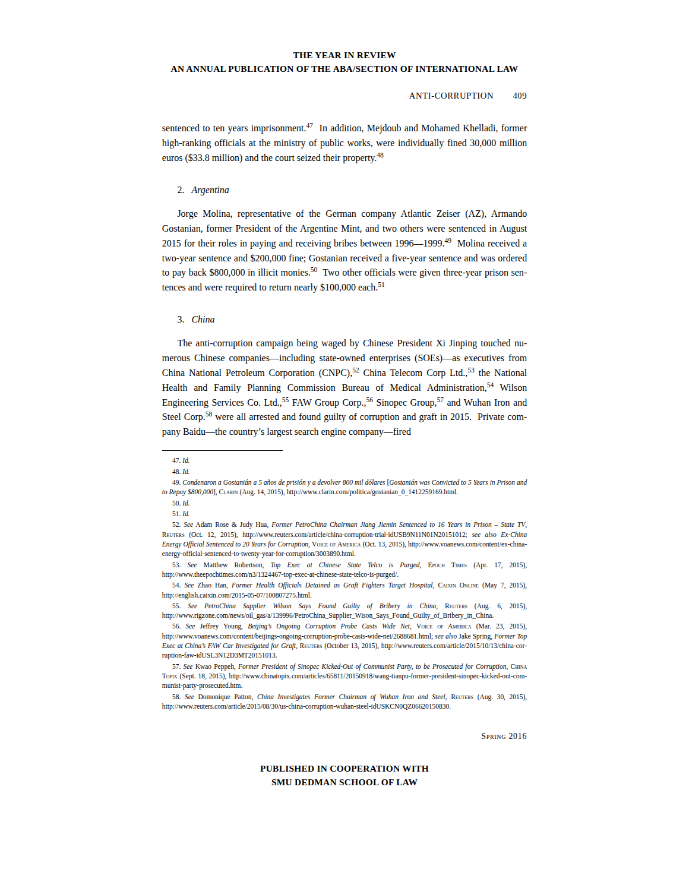THE YEAR IN REVIEW
AN ANNUAL PUBLICATION OF THE ABA/SECTION OF INTERNATIONAL LAW
ANTI-CORRUPTION409
sentenced to ten years imprisonment.47 In addition, Mejdoub and Mohamed Khelladi, former high-ranking officials at the ministry of public works, were individually fined 30,000 million euros ($33.8 million) and the court seized their property.48
2. Argentina
Jorge Molina, representative of the German company Atlantic Zeiser (AZ), Armando Gostanian, former President of the Argentine Mint, and two others were sentenced in August 2015 for their roles in paying and receiving bribes between 1996—1999.49 Molina received a two-year sentence and $200,000 fine; Gostanian received a five-year sentence and was ordered to pay back $800,000 in illicit monies.50 Two other officials were given three-year prison sentences and were required to return nearly $100,000 each.51
3. China
The anti-corruption campaign being waged by Chinese President Xi Jinping touched numerous Chinese companies—including state-owned enterprises (SOEs)—as executives from China National Petroleum Corporation (CNPC),52 China Telecom Corp Ltd.,53 the National Health and Family Planning Commission Bureau of Medical Administration,54 Wilson Engineering Services Co. Ltd.,55 FAW Group Corp.,56 Sinopec Group,57 and Wuhan Iron and Steel Corp.58 were all arrested and found guilty of corruption and graft in 2015. Private company Baidu—the country’s largest search engine company—fired
47. Id.
48. Id.
49. Condenaron a Gostanián a 5 años de prisión y a devolver 800 mil dólares [Gostanián was Convicted to 5 Years in Prison and to Repay $800,000], Clarin (Aug. 14, 2015), http://www.clarin.com/politica/gostanian_0_1412259169.html.
50. Id.
51. Id.
52. See Adam Rose & Judy Hua, Former PetroChina Chairman Jiang Jiemin Sentenced to 16 Years in Prison – State TV, Reuters (Oct. 12, 2015), http://www.reuters.com/article/china-corruption-trial-idUSB9N11N01N20151012; see also Ex-China Energy Official Sentenced to 20 Years for Corruption, Voice of America (Oct. 13, 2015), http://www.voanews.com/content/ex-china-energy-official-sentenced-to-twenty-year-for-corruption/3003890.html.
53. See Matthew Robertson, Top Exec at Chinese State Telco is Purged, Epoch Times (Apr. 17, 2015), http://www.theepochtimes.com/n3/1324467-top-exec-at-chinese-state-telco-is-purged/.
54. See Zhao Han, Former Health Officials Detained as Graft Fighters Target Hospital, Caixin Online (May 7, 2015), http://english.caixin.com/2015-05-07/100807275.html.
55. See PetroChina Supplier Wilson Says Found Guilty of Bribery in China, Reuters (Aug. 6, 2015), http://www.rigzone.com/news/oil_gas/a/139996/PetroChina_Supplier_Wison_Says_Found_Guilty_of_Bribery_in_China.
56. See Jeffrey Young, Beijing’s Ongoing Corruption Probe Casts Wide Net, Voice of America (Mar. 23, 2015), http://www.voanews.com/content/beijings-ongoing-corruption-probe-casts-wide-net/2688681.html; see also Jake Spring, Former Top Exec at China’s FAW Car Investigated for Graft, Reuters (October 13, 2015), http://www.reuters.com/article/2015/10/13/china-corruption-faw-idUSL3N12D3MT20151013.
57. See Kwao Peppeh, Former President of Sinopec Kicked-Out of Communist Party, to be Prosecuted for Corruption, China Topix (Sept. 18, 2015), http://www.chinatopix.com/articles/65811/20150918/wang-tianpu-former-president-sinopec-kicked-out-communist-party-prosecuted.htm.
58. See Domonique Patton, China Investigates Former Chairman of Wuhan Iron and Steel, Reuters (Aug. 30, 2015), http://www.reuters.com/article/2015/08/30/us-china-corruption-wuhan-steel-idUSKCN0QZ06620150830.
Spring 2016
PUBLISHED IN COOPERATION WITH
SMU DEDMAN SCHOOL OF LAW